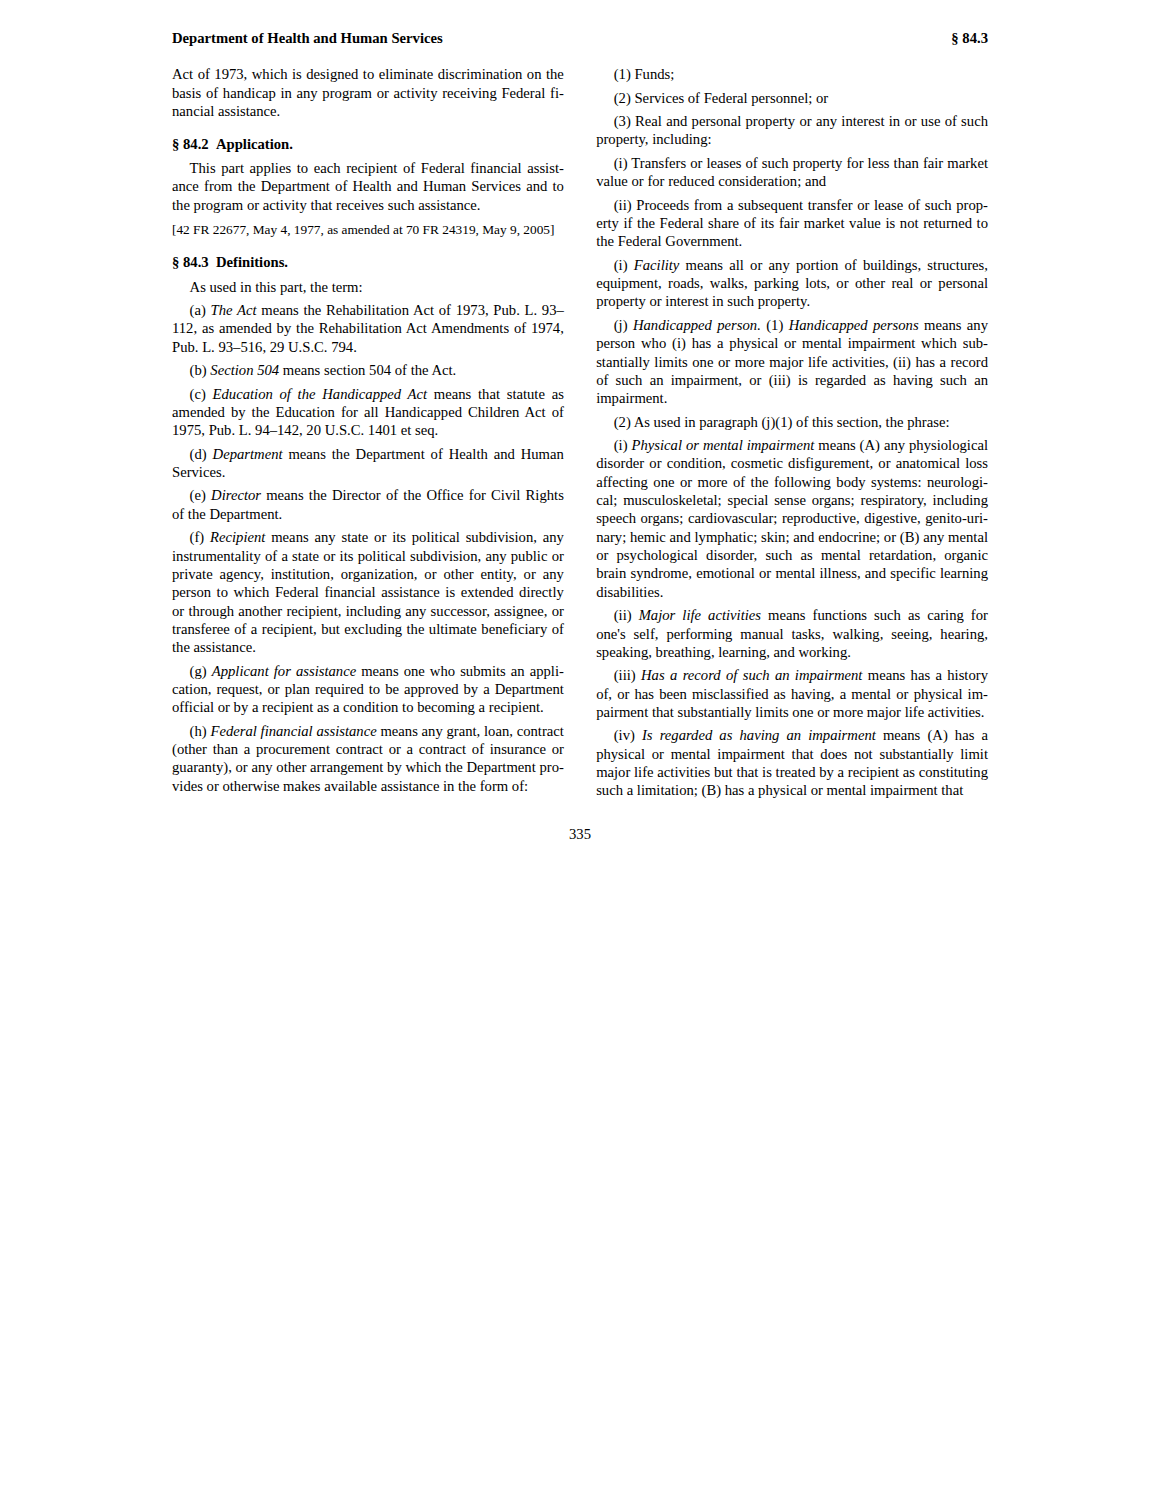Department of Health and Human Services § 84.3
Act of 1973, which is designed to eliminate discrimination on the basis of handicap in any program or activity receiving Federal financial assistance.
§ 84.2 Application.
This part applies to each recipient of Federal financial assistance from the Department of Health and Human Services and to the program or activity that receives such assistance.
[42 FR 22677, May 4, 1977, as amended at 70 FR 24319, May 9, 2005]
§ 84.3 Definitions.
As used in this part, the term:
(a) The Act means the Rehabilitation Act of 1973, Pub. L. 93–112, as amended by the Rehabilitation Act Amendments of 1974, Pub. L. 93–516, 29 U.S.C. 794.
(b) Section 504 means section 504 of the Act.
(c) Education of the Handicapped Act means that statute as amended by the Education for all Handicapped Children Act of 1975, Pub. L. 94–142, 20 U.S.C. 1401 et seq.
(d) Department means the Department of Health and Human Services.
(e) Director means the Director of the Office for Civil Rights of the Department.
(f) Recipient means any state or its political subdivision, any instrumentality of a state or its political subdivision, any public or private agency, institution, organization, or other entity, or any person to which Federal financial assistance is extended directly or through another recipient, including any successor, assignee, or transferee of a recipient, but excluding the ultimate beneficiary of the assistance.
(g) Applicant for assistance means one who submits an application, request, or plan required to be approved by a Department official or by a recipient as a condition to becoming a recipient.
(h) Federal financial assistance means any grant, loan, contract (other than a procurement contract or a contract of insurance or guaranty), or any other arrangement by which the Department provides or otherwise makes available assistance in the form of:
(1) Funds;
(2) Services of Federal personnel; or
(3) Real and personal property or any interest in or use of such property, including:
(i) Transfers or leases of such property for less than fair market value or for reduced consideration; and
(ii) Proceeds from a subsequent transfer or lease of such property if the Federal share of its fair market value is not returned to the Federal Government.
(i) Facility means all or any portion of buildings, structures, equipment, roads, walks, parking lots, or other real or personal property or interest in such property.
(j) Handicapped person. (1) Handicapped persons means any person who (i) has a physical or mental impairment which substantially limits one or more major life activities, (ii) has a record of such an impairment, or (iii) is regarded as having such an impairment.
(2) As used in paragraph (j)(1) of this section, the phrase:
(i) Physical or mental impairment means (A) any physiological disorder or condition, cosmetic disfigurement, or anatomical loss affecting one or more of the following body systems: neurological; musculoskeletal; special sense organs; respiratory, including speech organs; cardiovascular; reproductive, digestive, genito-urinary; hemic and lymphatic; skin; and endocrine; or (B) any mental or psychological disorder, such as mental retardation, organic brain syndrome, emotional or mental illness, and specific learning disabilities.
(ii) Major life activities means functions such as caring for one's self, performing manual tasks, walking, seeing, hearing, speaking, breathing, learning, and working.
(iii) Has a record of such an impairment means has a history of, or has been misclassified as having, a mental or physical impairment that substantially limits one or more major life activities.
(iv) Is regarded as having an impairment means (A) has a physical or mental impairment that does not substantially limit major life activities but that is treated by a recipient as constituting such a limitation; (B) has a physical or mental impairment that
335